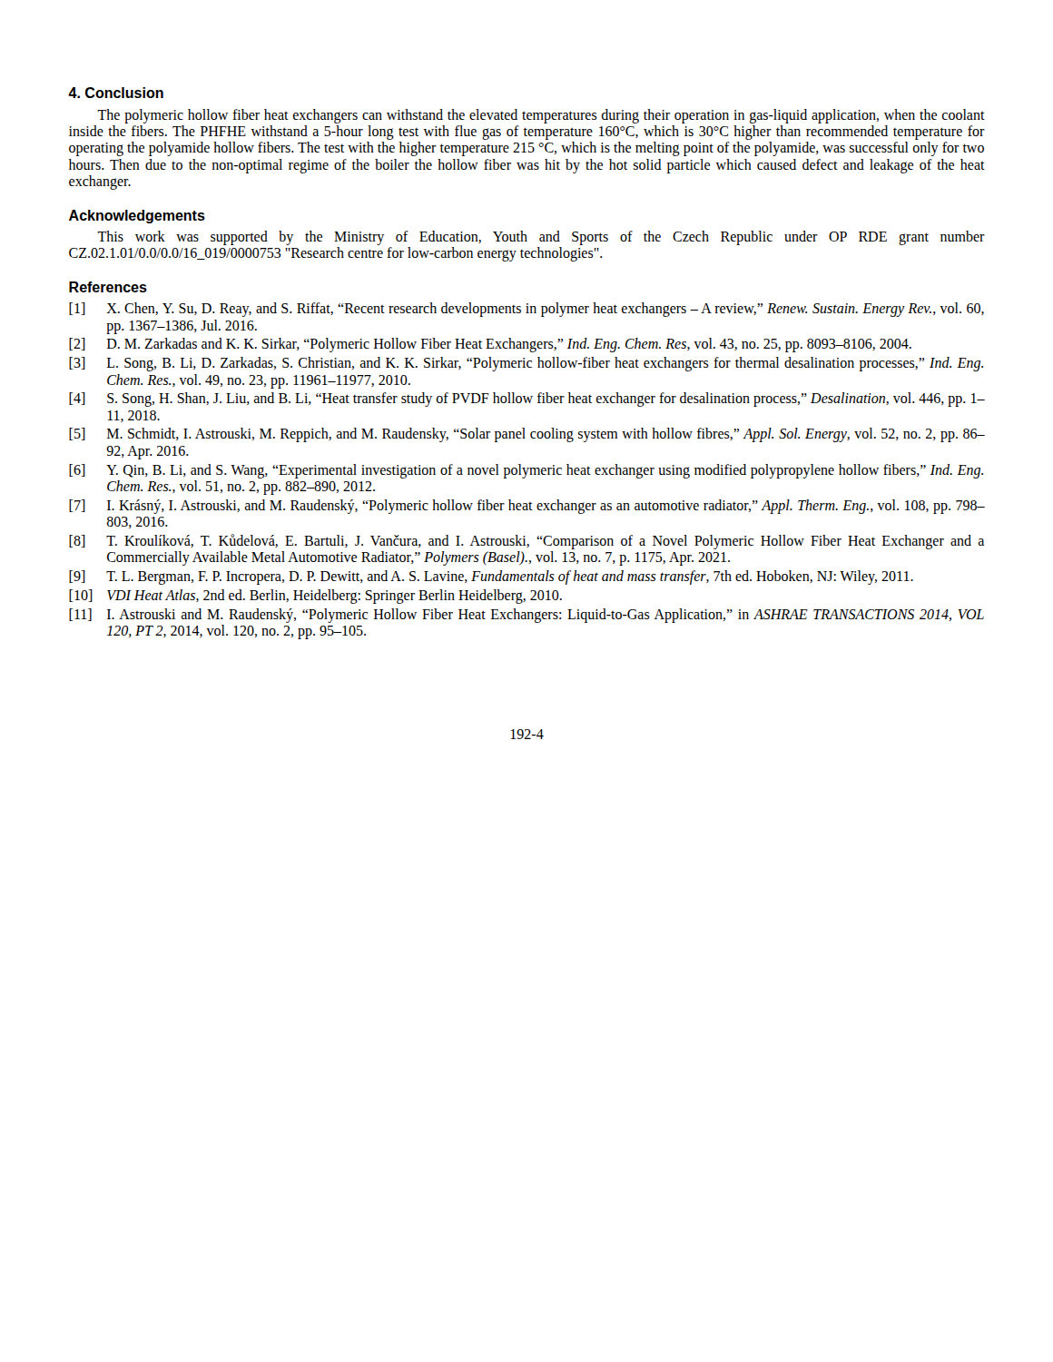4. Conclusion
The polymeric hollow fiber heat exchangers can withstand the elevated temperatures during their operation in gas-liquid application, when the coolant inside the fibers. The PHFHE withstand a 5-hour long test with flue gas of temperature 160°C, which is 30°C higher than recommended temperature for operating the polyamide hollow fibers. The test with the higher temperature 215 °C, which is the melting point of the polyamide, was successful only for two hours. Then due to the non-optimal regime of the boiler the hollow fiber was hit by the hot solid particle which caused defect and leakage of the heat exchanger.
Acknowledgements
This work was supported by the Ministry of Education, Youth and Sports of the Czech Republic under OP RDE grant number CZ.02.1.01/0.0/0.0/16_019/0000753 "Research centre for low-carbon energy technologies".
References
[1] X. Chen, Y. Su, D. Reay, and S. Riffat, “Recent research developments in polymer heat exchangers – A review,” Renew. Sustain. Energy Rev., vol. 60, pp. 1367–1386, Jul. 2016.
[2] D. M. Zarkadas and K. K. Sirkar, “Polymeric Hollow Fiber Heat Exchangers,” Ind. Eng. Chem. Res, vol. 43, no. 25, pp. 8093–8106, 2004.
[3] L. Song, B. Li, D. Zarkadas, S. Christian, and K. K. Sirkar, “Polymeric hollow-fiber heat exchangers for thermal desalination processes,” Ind. Eng. Chem. Res., vol. 49, no. 23, pp. 11961–11977, 2010.
[4] S. Song, H. Shan, J. Liu, and B. Li, “Heat transfer study of PVDF hollow fiber heat exchanger for desalination process,” Desalination, vol. 446, pp. 1–11, 2018.
[5] M. Schmidt, I. Astrouski, M. Reppich, and M. Raudensky, “Solar panel cooling system with hollow fibres,” Appl. Sol. Energy, vol. 52, no. 2, pp. 86–92, Apr. 2016.
[6] Y. Qin, B. Li, and S. Wang, “Experimental investigation of a novel polymeric heat exchanger using modified polypropylene hollow fibers,” Ind. Eng. Chem. Res., vol. 51, no. 2, pp. 882–890, 2012.
[7] I. Krásný, I. Astrouski, and M. Raudenský, “Polymeric hollow fiber heat exchanger as an automotive radiator,” Appl. Therm. Eng., vol. 108, pp. 798–803, 2016.
[8] T. Kroulíková, T. Kůdelová, E. Bartuli, J. Vančura, and I. Astrouski, “Comparison of a Novel Polymeric Hollow Fiber Heat Exchanger and a Commercially Available Metal Automotive Radiator,” Polymers (Basel)., vol. 13, no. 7, p. 1175, Apr. 2021.
[9] T. L. Bergman, F. P. Incropera, D. P. Dewitt, and A. S. Lavine, Fundamentals of heat and mass transfer, 7th ed. Hoboken, NJ: Wiley, 2011.
[10] VDI Heat Atlas, 2nd ed. Berlin, Heidelberg: Springer Berlin Heidelberg, 2010.
[11] I. Astrouski and M. Raudenský, “Polymeric Hollow Fiber Heat Exchangers: Liquid-to-Gas Application,” in ASHRAE TRANSACTIONS 2014, VOL 120, PT 2, 2014, vol. 120, no. 2, pp. 95–105.
192-4